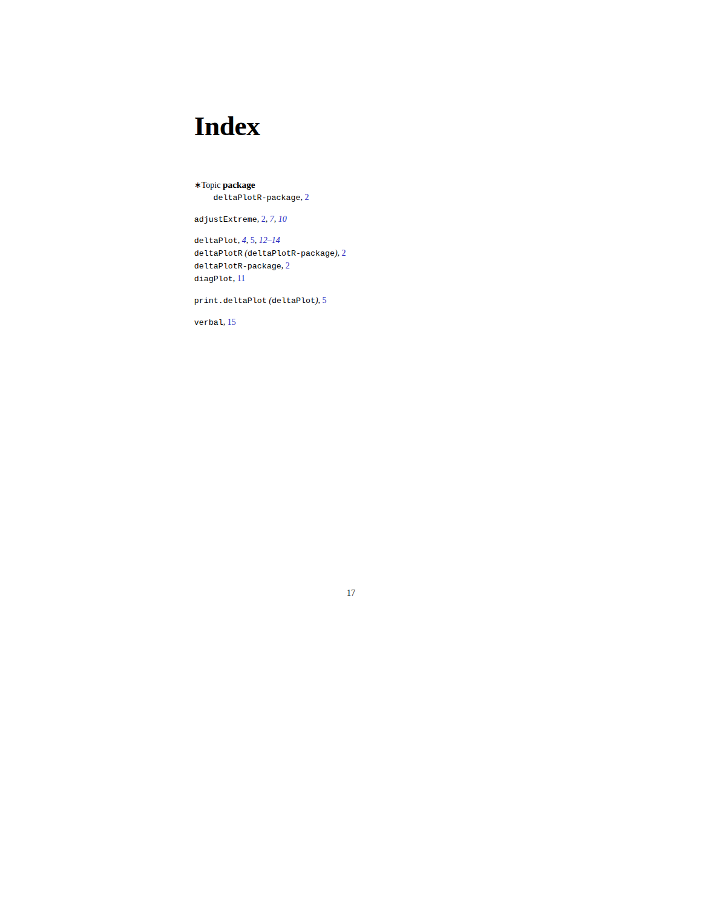Index
∗Topic package
deltaPlotR-package, 2
adjustExtreme, 2, 7, 10
deltaPlot, 4, 5, 12–14
deltaPlotR (deltaPlotR-package), 2
deltaPlotR-package, 2
diagPlot, 11
print.deltaPlot (deltaPlot), 5
verbal, 15
17